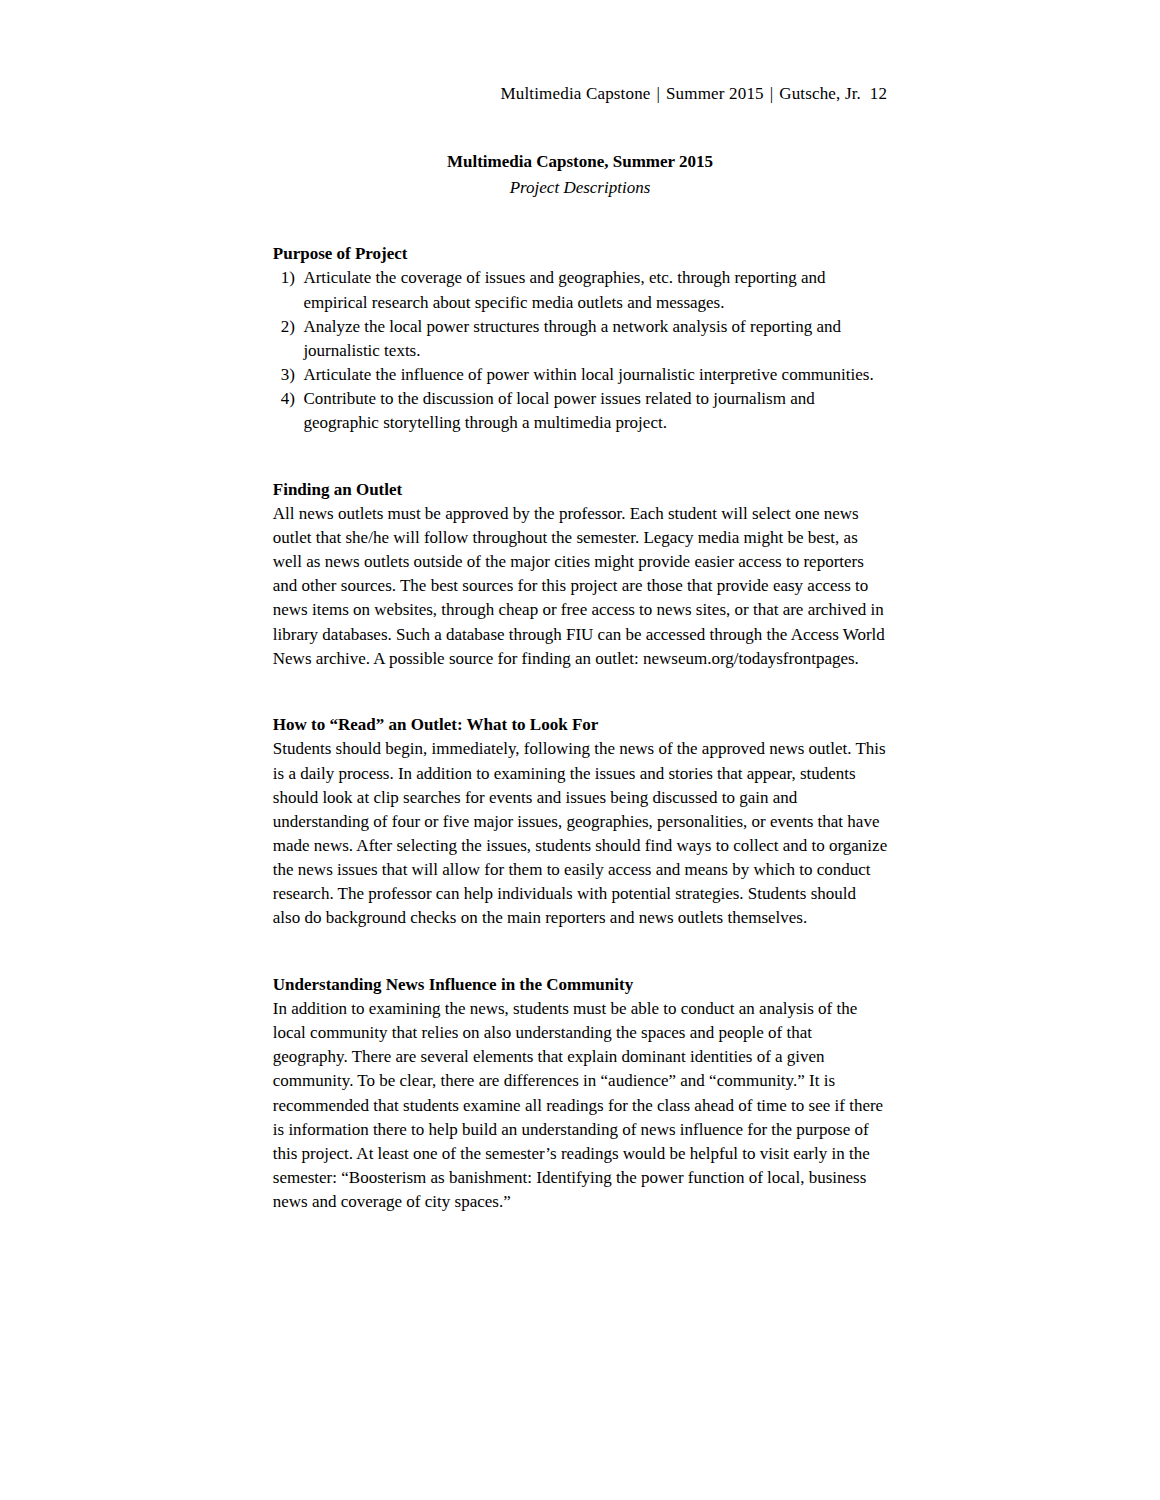Multimedia Capstone|Summer 2015|Gutsche, Jr. 12
Multimedia Capstone, Summer 2015
Project Descriptions
Purpose of Project
Articulate the coverage of issues and geographies, etc. through reporting and empirical research about specific media outlets and messages.
Analyze the local power structures through a network analysis of reporting and journalistic texts.
Articulate the influence of power within local journalistic interpretive communities.
Contribute to the discussion of local power issues related to journalism and geographic storytelling through a multimedia project.
Finding an Outlet
All news outlets must be approved by the professor. Each student will select one news outlet that she/he will follow throughout the semester. Legacy media might be best, as well as news outlets outside of the major cities might provide easier access to reporters and other sources. The best sources for this project are those that provide easy access to news items on websites, through cheap or free access to news sites, or that are archived in library databases. Such a database through FIU can be accessed through the Access World News archive. A possible source for finding an outlet: newseum.org/todaysfrontpages.
How to “Read” an Outlet: What to Look For
Students should begin, immediately, following the news of the approved news outlet. This is a daily process. In addition to examining the issues and stories that appear, students should look at clip searches for events and issues being discussed to gain and understanding of four or five major issues, geographies, personalities, or events that have made news. After selecting the issues, students should find ways to collect and to organize the news issues that will allow for them to easily access and means by which to conduct research. The professor can help individuals with potential strategies. Students should also do background checks on the main reporters and news outlets themselves.
Understanding News Influence in the Community
In addition to examining the news, students must be able to conduct an analysis of the local community that relies on also understanding the spaces and people of that geography. There are several elements that explain dominant identities of a given community. To be clear, there are differences in “audience” and “community.” It is recommended that students examine all readings for the class ahead of time to see if there is information there to help build an understanding of news influence for the purpose of this project. At least one of the semester’s readings would be helpful to visit early in the semester: “Boosterism as banishment: Identifying the power function of local, business news and coverage of city spaces.”